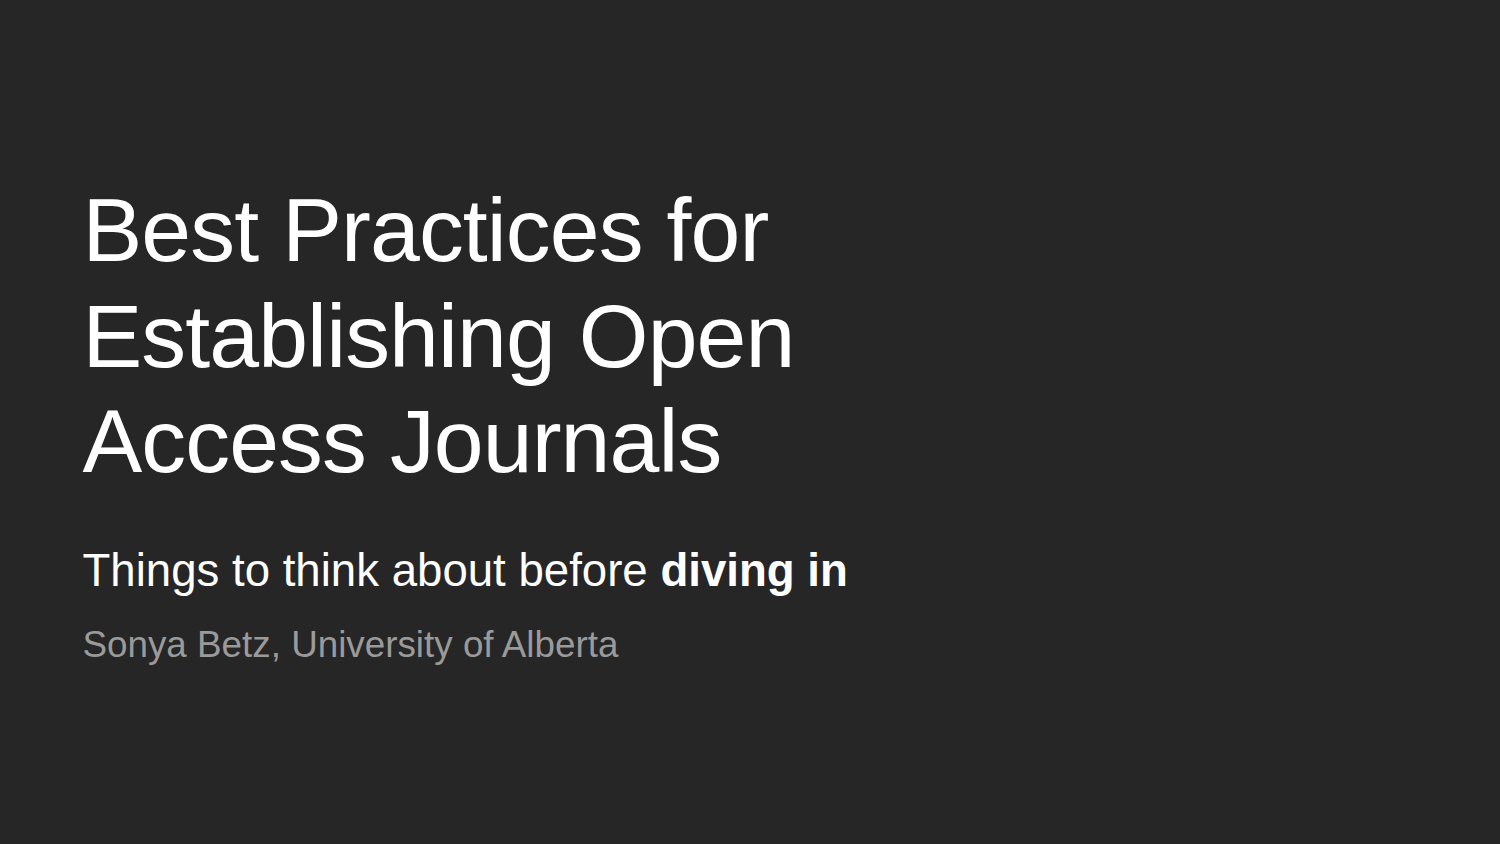Best Practices for Establishing Open Access Journals
Things to think about before diving in
Sonya Betz, University of Alberta